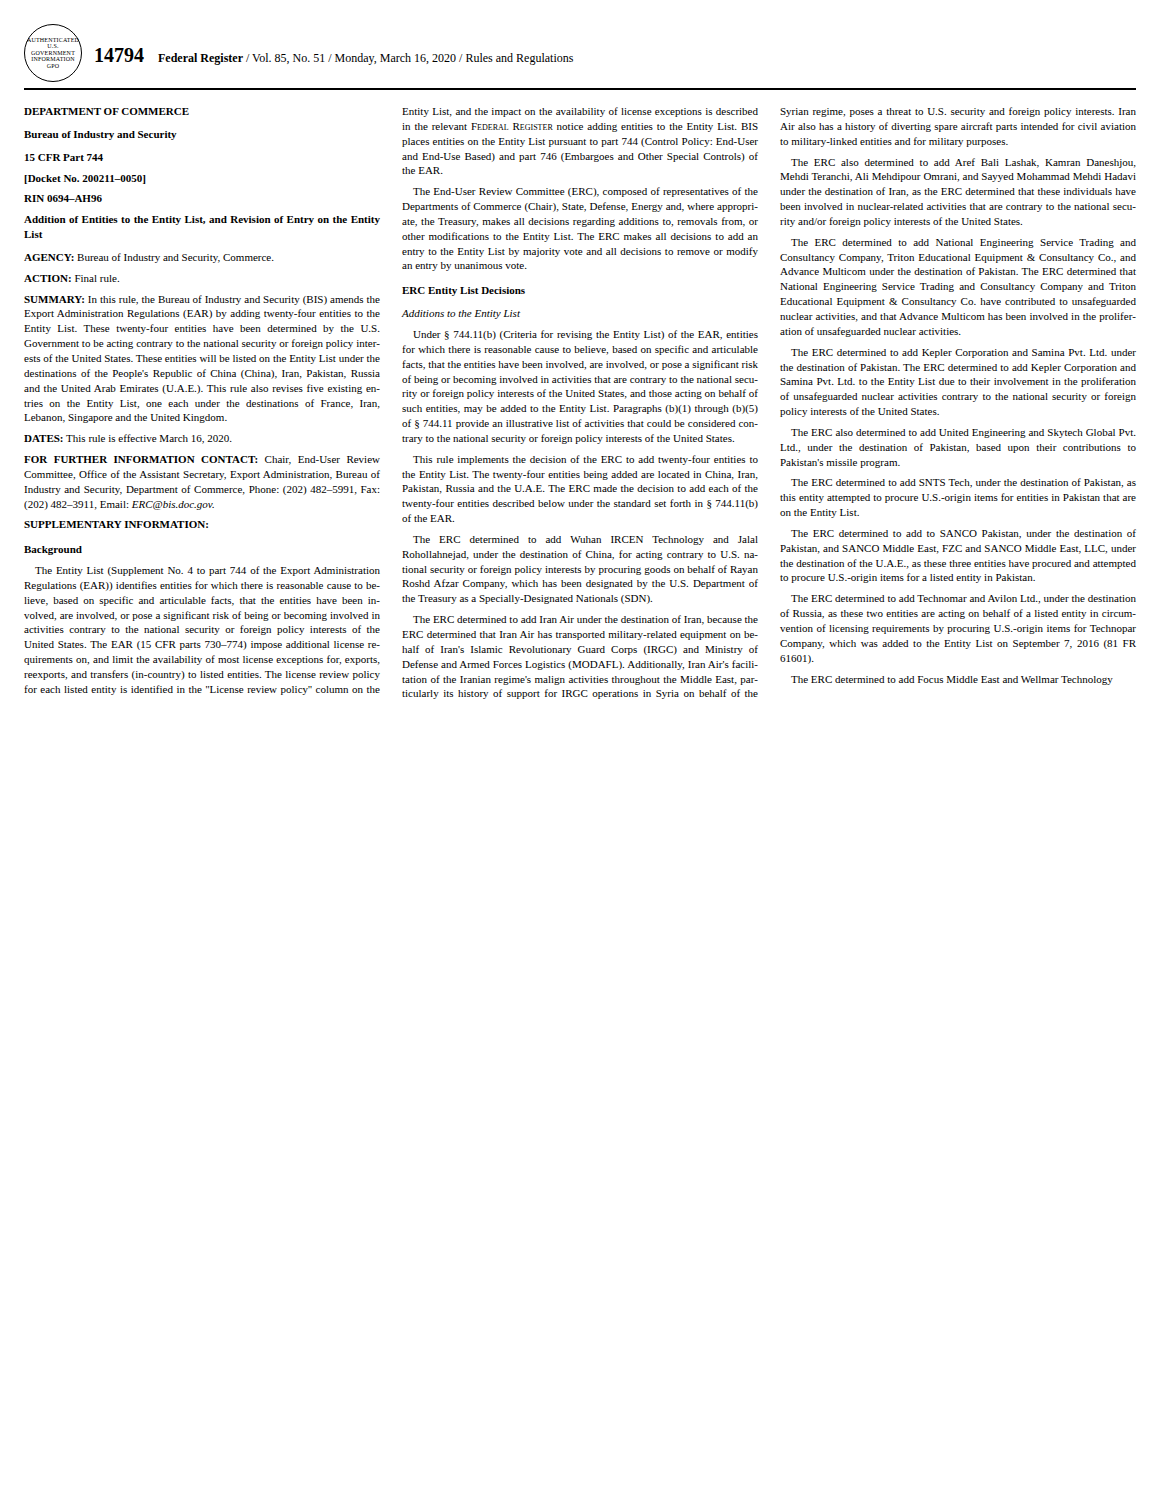AUTHENTICATED
U.S. GOVERNMENT
INFORMATION
GPO
14794 Federal Register / Vol. 85, No. 51 / Monday, March 16, 2020 / Rules and Regulations
DEPARTMENT OF COMMERCE
Bureau of Industry and Security
15 CFR Part 744
[Docket No. 200211–0050]
RIN 0694–AH96
Addition of Entities to the Entity List, and Revision of Entry on the Entity List
AGENCY: Bureau of Industry and Security, Commerce.
ACTION: Final rule.
SUMMARY: In this rule, the Bureau of Industry and Security (BIS) amends the Export Administration Regulations (EAR) by adding twenty-four entities to the Entity List. These twenty-four entities have been determined by the U.S. Government to be acting contrary to the national security or foreign policy interests of the United States. These entities will be listed on the Entity List under the destinations of the People's Republic of China (China), Iran, Pakistan, Russia and the United Arab Emirates (U.A.E.). This rule also revises five existing entries on the Entity List, one each under the destinations of France, Iran, Lebanon, Singapore and the United Kingdom.
DATES: This rule is effective March 16, 2020.
FOR FURTHER INFORMATION CONTACT: Chair, End-User Review Committee, Office of the Assistant Secretary, Export Administration, Bureau of Industry and Security, Department of Commerce, Phone: (202) 482–5991, Fax: (202) 482–3911, Email: ERC@bis.doc.gov.
SUPPLEMENTARY INFORMATION:
Background
The Entity List (Supplement No. 4 to part 744 of the Export Administration Regulations (EAR)) identifies entities for which there is reasonable cause to believe, based on specific and articulable facts, that the entities have been involved, are involved, or pose a significant risk of being or becoming involved in activities contrary to the national security or foreign policy interests of the United States. The EAR (15 CFR parts 730–774) impose additional license requirements on, and limit the availability of most license exceptions for, exports, reexports, and transfers (in-country) to listed entities. The license review policy for each listed entity is identified in the ''License review policy'' column on the Entity List, and the impact on the availability of license exceptions is described in the relevant Federal Register notice adding entities to the Entity List. BIS places entities on the Entity List pursuant to part 744 (Control Policy: End-User and End-Use Based) and part 746 (Embargoes and Other Special Controls) of the EAR.
The End-User Review Committee (ERC), composed of representatives of the Departments of Commerce (Chair), State, Defense, Energy and, where appropriate, the Treasury, makes all decisions regarding additions to, removals from, or other modifications to the Entity List. The ERC makes all decisions to add an entry to the Entity List by majority vote and all decisions to remove or modify an entry by unanimous vote.
ERC Entity List Decisions
Additions to the Entity List
Under § 744.11(b) (Criteria for revising the Entity List) of the EAR, entities for which there is reasonable cause to believe, based on specific and articulable facts, that the entities have been involved, are involved, or pose a significant risk of being or becoming involved in activities that are contrary to the national security or foreign policy interests of the United States, and those acting on behalf of such entities, may be added to the Entity List. Paragraphs (b)(1) through (b)(5) of § 744.11 provide an illustrative list of activities that could be considered contrary to the national security or foreign policy interests of the United States.
This rule implements the decision of the ERC to add twenty-four entities to the Entity List. The twenty-four entities being added are located in China, Iran, Pakistan, Russia and the U.A.E. The ERC made the decision to add each of the twenty-four entities described below under the standard set forth in § 744.11(b) of the EAR.
The ERC determined to add Wuhan IRCEN Technology and Jalal Rohollahnejad, under the destination of China, for acting contrary to U.S. national security or foreign policy interests by procuring goods on behalf of Rayan Roshd Afzar Company, which has been designated by the U.S. Department of the Treasury as a Specially-Designated Nationals (SDN).
The ERC determined to add Iran Air under the destination of Iran, because the ERC determined that Iran Air has transported military-related equipment on behalf of Iran's Islamic Revolutionary Guard Corps (IRGC) and Ministry of Defense and Armed Forces Logistics (MODAFL). Additionally, Iran Air's facilitation of the Iranian regime's malign activities throughout the Middle East, particularly its history of support for IRGC operations in Syria on behalf of the Syrian regime, poses a threat to U.S. security and foreign policy interests. Iran Air also has a history of diverting spare aircraft parts intended for civil aviation to military-linked entities and for military purposes.
The ERC also determined to add Aref Bali Lashak, Kamran Daneshjou, Mehdi Teranchi, Ali Mehdipour Omrani, and Sayyed Mohammad Mehdi Hadavi under the destination of Iran, as the ERC determined that these individuals have been involved in nuclear-related activities that are contrary to the national security and/or foreign policy interests of the United States.
The ERC determined to add National Engineering Service Trading and Consultancy Company, Triton Educational Equipment & Consultancy Co., and Advance Multicom under the destination of Pakistan. The ERC determined that National Engineering Service Trading and Consultancy Company and Triton Educational Equipment & Consultancy Co. have contributed to unsafeguarded nuclear activities, and that Advance Multicom has been involved in the proliferation of unsafeguarded nuclear activities.
The ERC determined to add Kepler Corporation and Samina Pvt. Ltd. under the destination of Pakistan. The ERC determined to add Kepler Corporation and Samina Pvt. Ltd. to the Entity List due to their involvement in the proliferation of unsafeguarded nuclear activities contrary to the national security or foreign policy interests of the United States.
The ERC also determined to add United Engineering and Skytech Global Pvt. Ltd., under the destination of Pakistan, based upon their contributions to Pakistan's missile program.
The ERC determined to add SNTS Tech, under the destination of Pakistan, as this entity attempted to procure U.S.-origin items for entities in Pakistan that are on the Entity List.
The ERC determined to add to SANCO Pakistan, under the destination of Pakistan, and SANCO Middle East, FZC and SANCO Middle East, LLC, under the destination of the U.A.E., as these three entities have procured and attempted to procure U.S.-origin items for a listed entity in Pakistan.
The ERC determined to add Technomar and Avilon Ltd., under the destination of Russia, as these two entities are acting on behalf of a listed entity in circumvention of licensing requirements by procuring U.S.-origin items for Technopar Company, which was added to the Entity List on September 7, 2016 (81 FR 61601).
The ERC determined to add Focus Middle East and Wellmar Technology